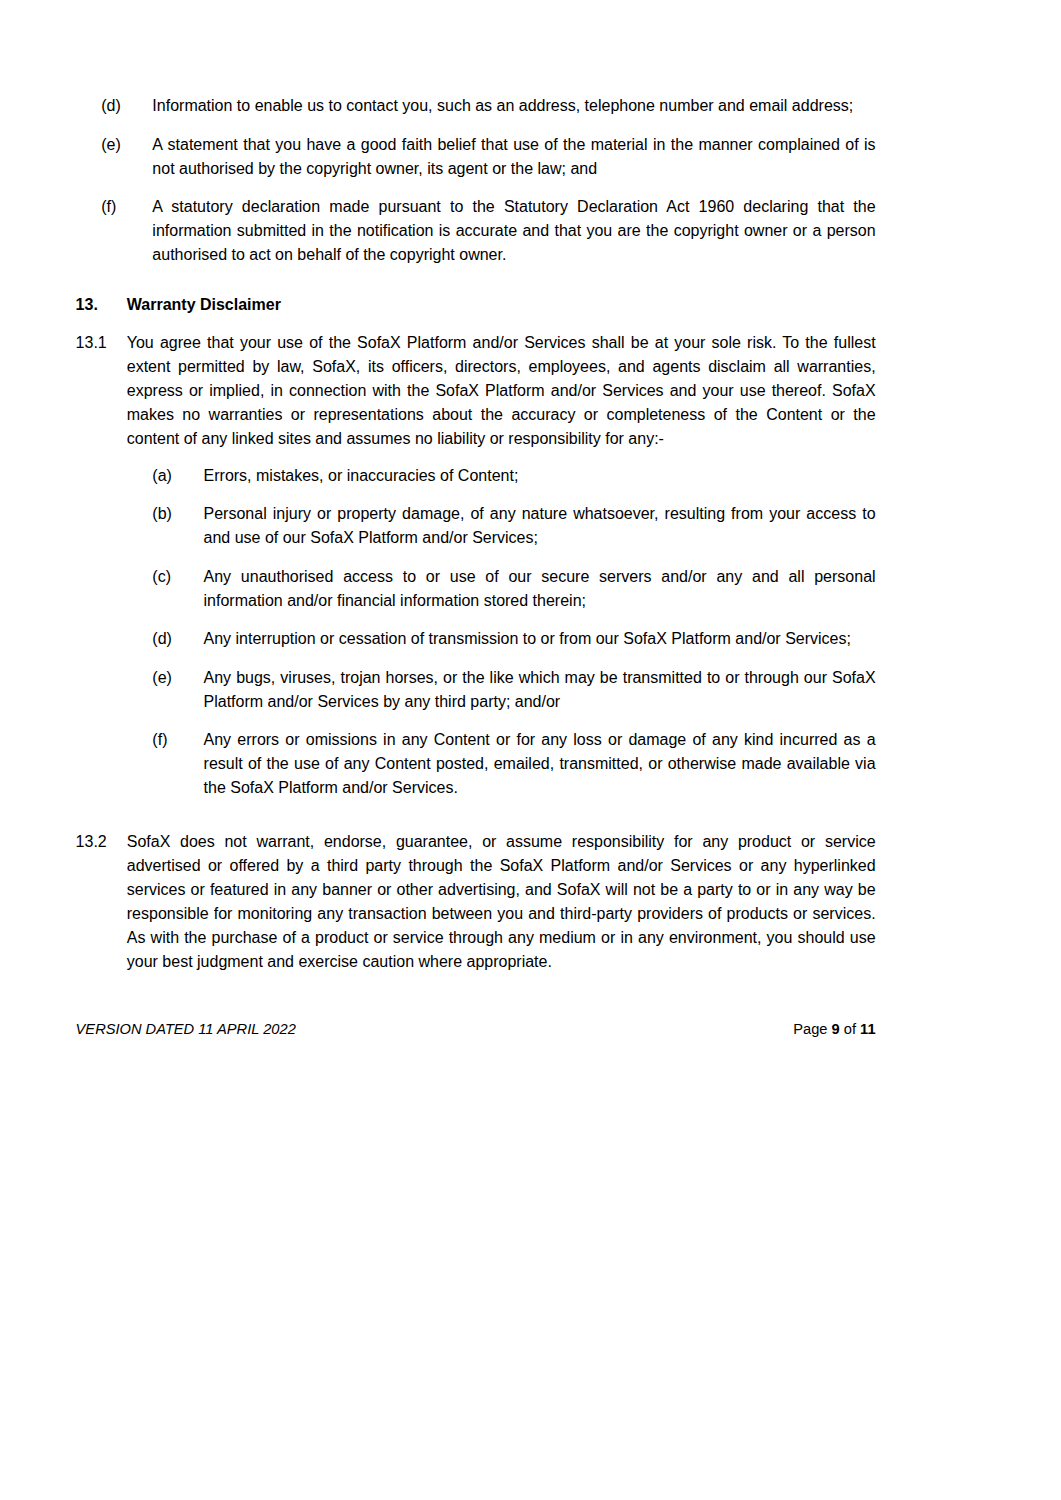(d) Information to enable us to contact you, such as an address, telephone number and email address;
(e) A statement that you have a good faith belief that use of the material in the manner complained of is not authorised by the copyright owner, its agent or the law; and
(f) A statutory declaration made pursuant to the Statutory Declaration Act 1960 declaring that the information submitted in the notification is accurate and that you are the copyright owner or a person authorised to act on behalf of the copyright owner.
13. Warranty Disclaimer
13.1 You agree that your use of the SofaX Platform and/or Services shall be at your sole risk. To the fullest extent permitted by law, SofaX, its officers, directors, employees, and agents disclaim all warranties, express or implied, in connection with the SofaX Platform and/or Services and your use thereof. SofaX makes no warranties or representations about the accuracy or completeness of the Content or the content of any linked sites and assumes no liability or responsibility for any:-
(a) Errors, mistakes, or inaccuracies of Content;
(b) Personal injury or property damage, of any nature whatsoever, resulting from your access to and use of our SofaX Platform and/or Services;
(c) Any unauthorised access to or use of our secure servers and/or any and all personal information and/or financial information stored therein;
(d) Any interruption or cessation of transmission to or from our SofaX Platform and/or Services;
(e) Any bugs, viruses, trojan horses, or the like which may be transmitted to or through our SofaX Platform and/or Services by any third party; and/or
(f) Any errors or omissions in any Content or for any loss or damage of any kind incurred as a result of the use of any Content posted, emailed, transmitted, or otherwise made available via the SofaX Platform and/or Services.
13.2 SofaX does not warrant, endorse, guarantee, or assume responsibility for any product or service advertised or offered by a third party through the SofaX Platform and/or Services or any hyperlinked services or featured in any banner or other advertising, and SofaX will not be a party to or in any way be responsible for monitoring any transaction between you and third-party providers of products or services. As with the purchase of a product or service through any medium or in any environment, you should use your best judgment and exercise caution where appropriate.
VERSION DATED 11 APRIL 2022 Page 9 of 11